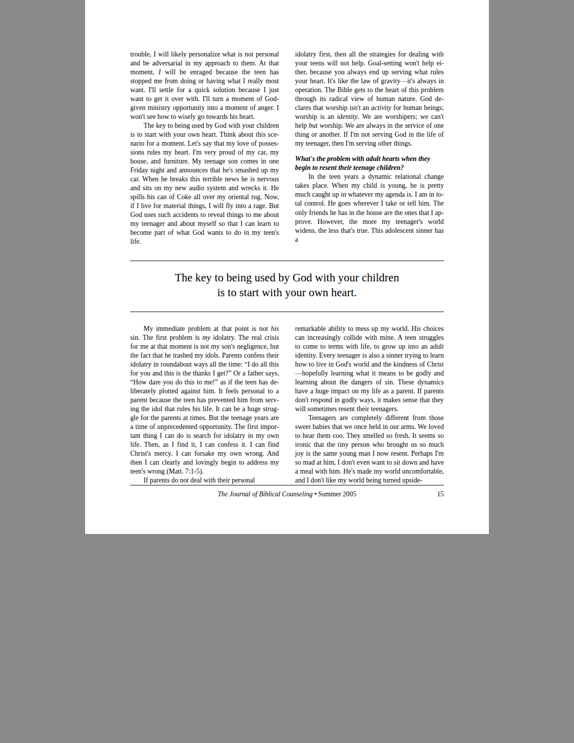trouble, I will likely personalize what is not personal and be adversarial in my approach to them. At that moment, I will be enraged because the teen has stopped me from doing or having what I really most want. I'll settle for a quick solution because I just want to get it over with. I'll turn a moment of God-given ministry opportunity into a moment of anger. I won't see how to wisely go towards his heart.
The key to being used by God with your children is to start with your own heart. Think about this scenario for a moment. Let's say that my love of possessions rules my heart. I'm very proud of my car, my house, and furniture. My teenage son comes in one Friday night and announces that he's smashed up my car. When he breaks this terrible news he is nervous and sits on my new audio system and wrecks it. He spills his can of Coke all over my oriental rug. Now, if I live for material things, I will fly into a rage. But God uses such accidents to reveal things to me about my teenager and about myself so that I can learn to become part of what God wants to do in my teen's life.
idolatry first, then all the strategies for dealing with your teens will not help. Goal-setting won't help either, because you always end up serving what rules your heart. It's like the law of gravity—it's always in operation. The Bible gets to the heart of this problem through its radical view of human nature. God declares that worship isn't an activity for human beings; worship is an identity. We are worshipers; we can't help but worship. We are always in the service of one thing or another. If I'm not serving God in the life of my teenager, then I'm serving other things.
What's the problem with adult hearts when they begin to resent their teenage children?
In the teen years a dynamic relational change takes place. When my child is young, he is pretty much caught up in whatever my agenda is. I am in total control. He goes wherever I take or tell him. The only friends he has in the house are the ones that I approve. However, the more my teenager's world widens, the less that's true. This adolescent sinner has a
The key to being used by God with your children
is to start with your own heart.
My immediate problem at that point is not his sin. The first problem is my idolatry. The real crisis for me at that moment is not my son's negligence, but the fact that he trashed my idols. Parents confess their idolatry in roundabout ways all the time: “I do all this for you and this is the thanks I get?” Or a father says, “How dare you do this to me!” as if the teen has deliberately plotted against him. It feels personal to a parent because the teen has prevented him from serving the idol that rules his life. It can be a huge struggle for the parents at times. But the teenage years are a time of unprecedented opportunity. The first important thing I can do is search for idolatry in my own life. Then, as I find it, I can confess it. I can find Christ's mercy. I can forsake my own wrong. And then I can clearly and lovingly begin to address my teen's wrong (Matt. 7:1-5).
If parents do not deal with their personal
remarkable ability to mess up my world. His choices can increasingly collide with mine. A teen struggles to come to terms with life, to grow up into an adult identity. Every teenager is also a sinner trying to learn how to live in God's world and the kindness of Christ—hopefully learning what it means to be godly and learning about the dangers of sin. These dynamics have a huge impact on my life as a parent. If parents don't respond in godly ways, it makes sense that they will sometimes resent their teenagers.
Teenagers are completely different from those sweet babies that we once held in our arms. We loved to hear them coo. They smelled so fresh. It seems so ironic that the tiny person who brought us so much joy is the same young man I now resent. Perhaps I'm so mad at him, I don't even want to sit down and have a meal with him. He's made my world uncomfortable, and I don't like my world being turned upside-
The Journal of Biblical Counseling • Summer 2005 15